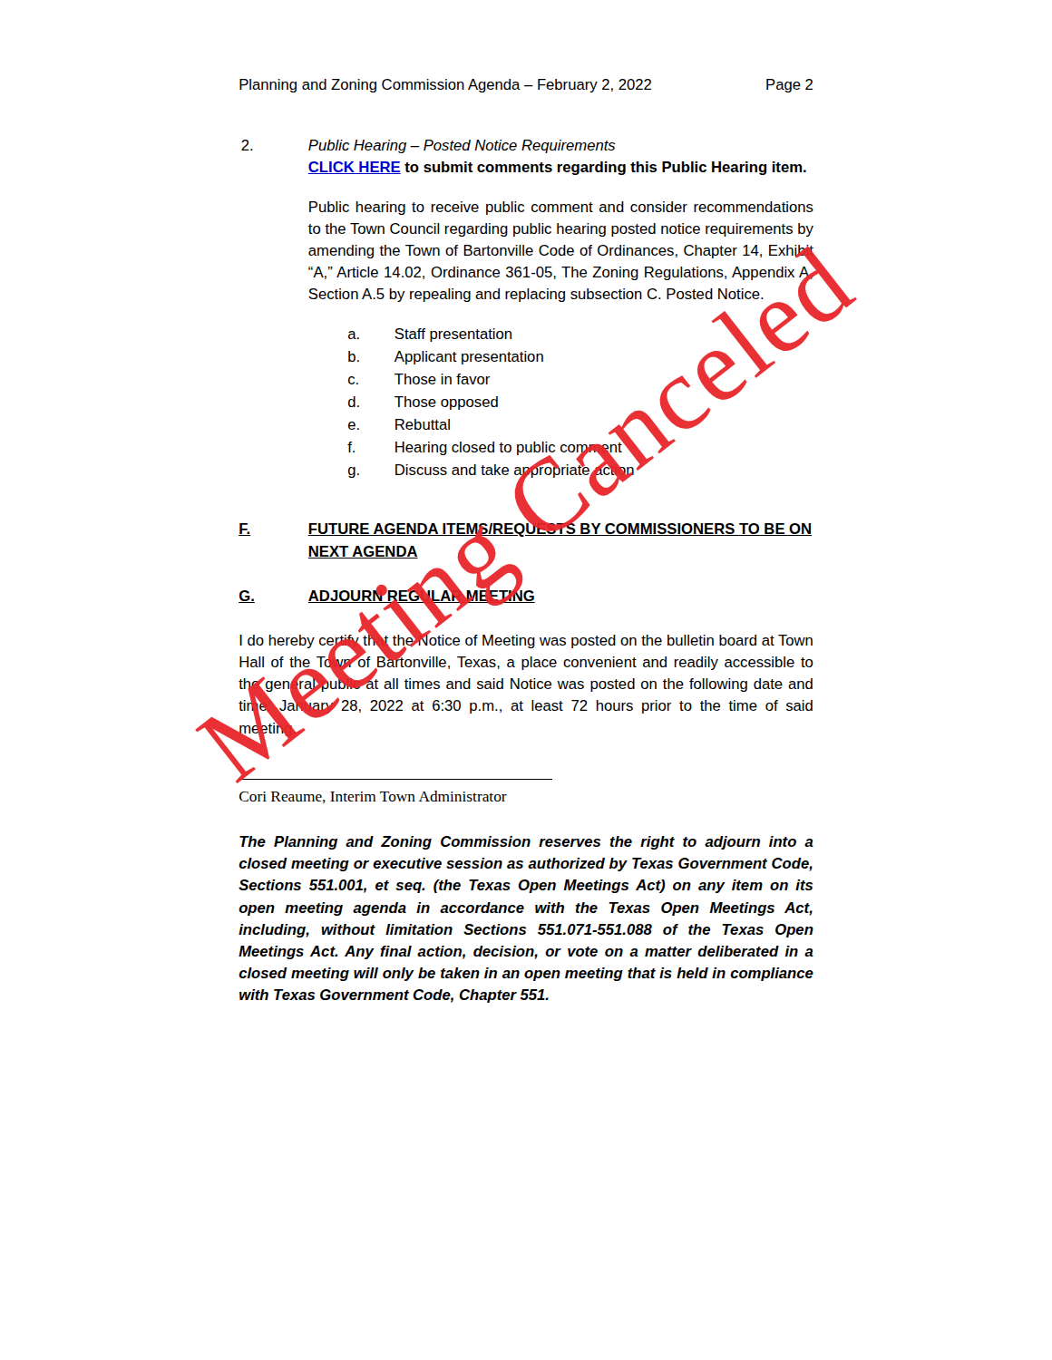Planning and Zoning Commission Agenda – February 2, 2022 Page 2
2.
Public Hearing – Posted Notice Requirements
CLICK HERE to submit comments regarding this Public Hearing item.
Public hearing to receive public comment and consider recommendations to the Town Council regarding public hearing posted notice requirements by amending the Town of Bartonville Code of Ordinances, Chapter 14, Exhibit “A,” Article 14.02, Ordinance 361-05, The Zoning Regulations, Appendix A, Section A.5 by repealing and replacing subsection C. Posted Notice.
a. Staff presentation
b. Applicant presentation
c. Those in favor
d. Those opposed
e. Rebuttal
f. Hearing closed to public comment
g. Discuss and take appropriate action
F. FUTURE AGENDA ITEMS/REQUESTS BY COMMISSIONERS TO BE ON NEXT AGENDA
G. ADJOURN REGULAR MEETING
I do hereby certify that the Notice of Meeting was posted on the bulletin board at Town Hall of the Town of Bartonville, Texas, a place convenient and readily accessible to the general public at all times and said Notice was posted on the following date and time: January 28, 2022 at 6:30 p.m., at least 72 hours prior to the time of said meeting.
Cori Reaume, Interim Town Administrator
The Planning and Zoning Commission reserves the right to adjourn into a closed meeting or executive session as authorized by Texas Government Code, Sections 551.001, et seq. (the Texas Open Meetings Act) on any item on its open meeting agenda in accordance with the Texas Open Meetings Act, including, without limitation Sections 551.071-551.088 of the Texas Open Meetings Act. Any final action, decision, or vote on a matter deliberated in a closed meeting will only be taken in an open meeting that is held in compliance with Texas Government Code, Chapter 551.
Meeting Canceled